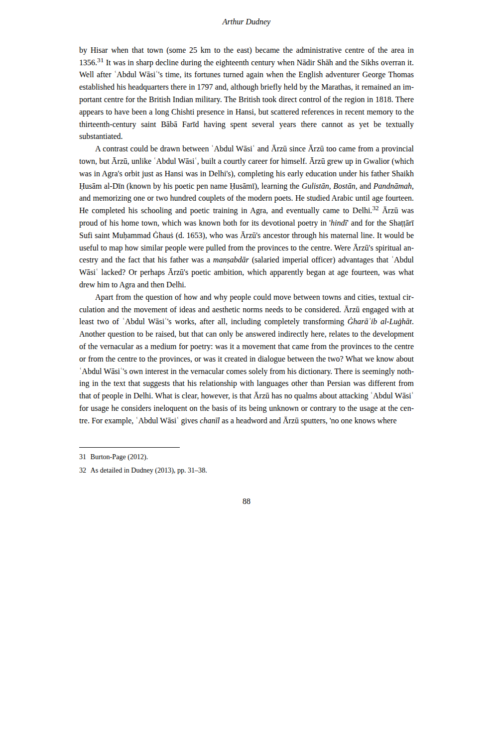Arthur Dudney
by Hisar when that town (some 25 km to the east) became the administrative centre of the area in 1356.31 It was in sharp decline during the eighteenth century when Nādir Shāh and the Sikhs overran it. Well after ʿAbdul Wāsiʿ's time, its fortunes turned again when the English adventurer George Thomas established his headquarters there in 1797 and, although briefly held by the Marathas, it remained an important centre for the British Indian military. The British took direct control of the region in 1818. There appears to have been a long Chishti presence in Hansi, but scattered references in recent memory to the thirteenth-century saint Bābā Farīd having spent several years there cannot as yet be textually substantiated.
A contrast could be drawn between ʿAbdul Wāsiʿ and Ārzū since Ārzū too came from a provincial town, but Ārzū, unlike ʿAbdul Wāsiʿ, built a courtly career for himself. Ārzū grew up in Gwalior (which was in Agra's orbit just as Hansi was in Delhi's), completing his early education under his father Shaikh Ḥusām al-Dīn (known by his poetic pen name Ḥusāmī), learning the Gulistān, Bostān, and Pandnāmah, and memorizing one or two hundred couplets of the modern poets. He studied Arabic until age fourteen. He completed his schooling and poetic training in Agra, and eventually came to Delhi.32 Ārzū was proud of his home town, which was known both for its devotional poetry in 'hindī' and for the Shaṭṭārī Sufi saint Muḥammad Ġhauṡ (d. 1653), who was Ārzū's ancestor through his maternal line. It would be useful to map how similar people were pulled from the provinces to the centre. Were Ārzū's spiritual ancestry and the fact that his father was a manṣabdār (salaried imperial officer) advantages that ʿAbdul Wāsiʿ lacked? Or perhaps Ārzū's poetic ambition, which apparently began at age fourteen, was what drew him to Agra and then Delhi.
Apart from the question of how and why people could move between towns and cities, textual circulation and the movement of ideas and aesthetic norms needs to be considered. Ārzū engaged with at least two of ʿAbdul Wāsiʿ's works, after all, including completely transforming Ġharāʾib al-Luġhāt. Another question to be raised, but that can only be answered indirectly here, relates to the development of the vernacular as a medium for poetry: was it a movement that came from the provinces to the centre or from the centre to the provinces, or was it created in dialogue between the two? What we know about ʿAbdul Wāsiʿ's own interest in the vernacular comes solely from his dictionary. There is seemingly nothing in the text that suggests that his relationship with languages other than Persian was different from that of people in Delhi. What is clear, however, is that Ārzū has no qualms about attacking ʿAbdul Wāsiʿ for usage he considers ineloquent on the basis of its being unknown or contrary to the usage at the centre. For example, ʿAbdul Wāsiʿ gives chanīl as a headword and Ārzū sputters, 'no one knows where
31 Burton-Page (2012).
32 As detailed in Dudney (2013), pp. 31–38.
88